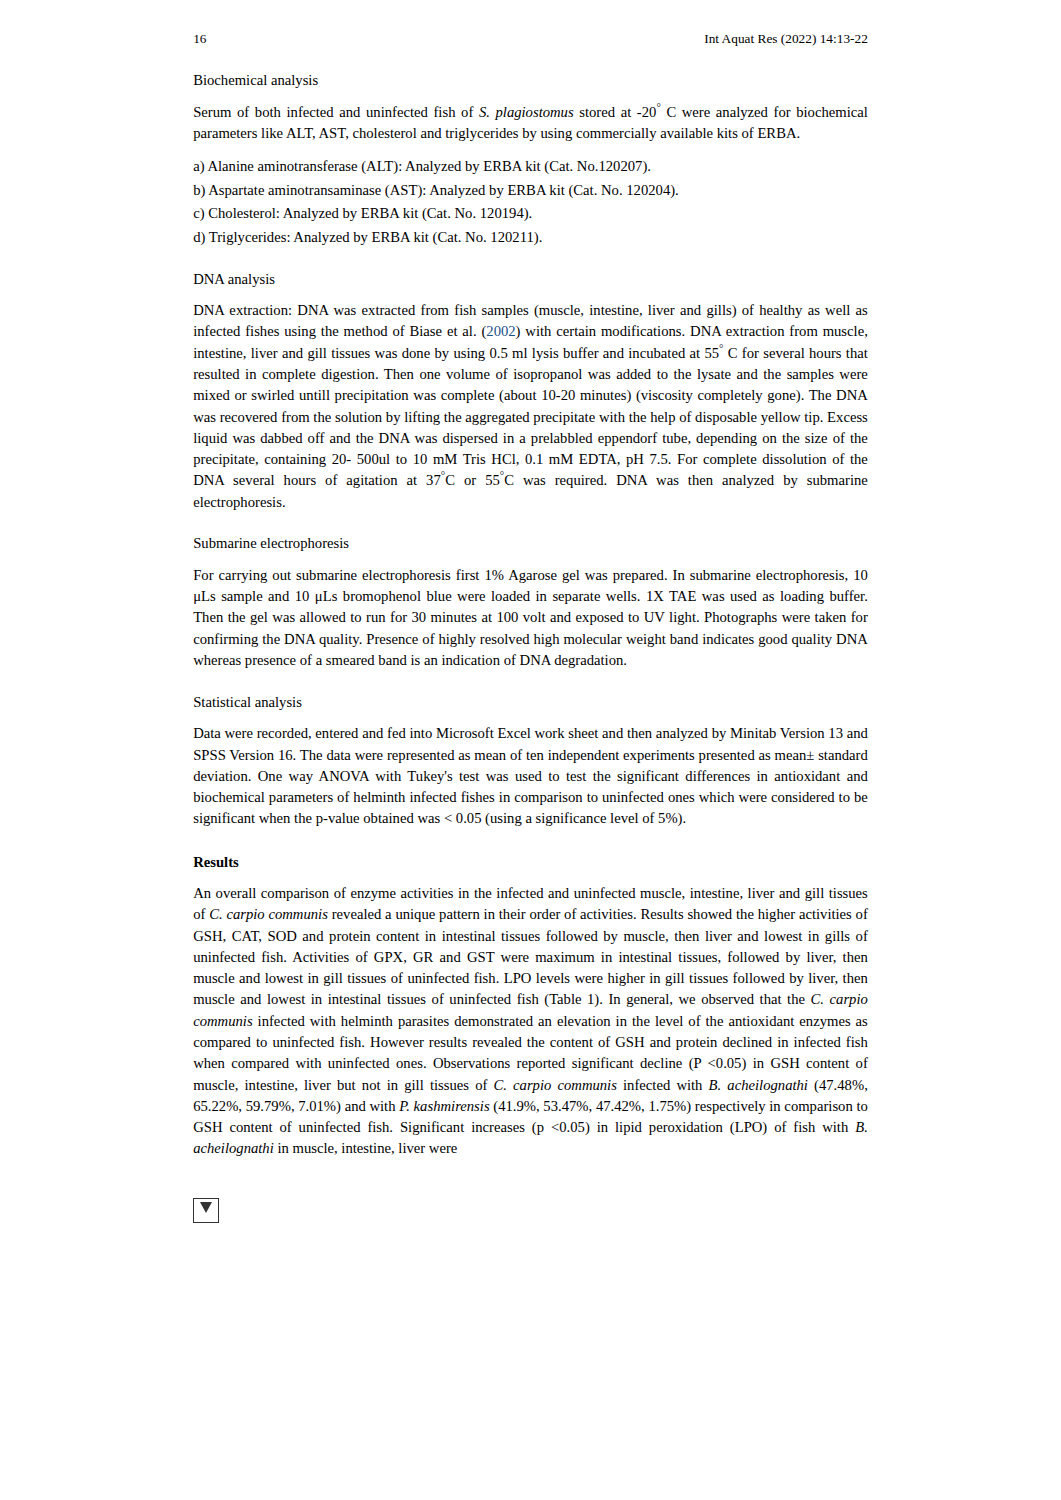16 Int Aquat Res (2022) 14:13-22
Biochemical analysis
Serum of both infected and uninfected fish of S. plagiostomus stored at -20° C were analyzed for biochemical parameters like ALT, AST, cholesterol and triglycerides by using commercially available kits of ERBA.
a) Alanine aminotransferase (ALT): Analyzed by ERBA kit (Cat. No.120207).
b) Aspartate aminotransaminase (AST): Analyzed by ERBA kit (Cat. No. 120204).
c) Cholesterol: Analyzed by ERBA kit (Cat. No. 120194).
d) Triglycerides: Analyzed by ERBA kit (Cat. No. 120211).
DNA analysis
DNA extraction: DNA was extracted from fish samples (muscle, intestine, liver and gills) of healthy as well as infected fishes using the method of Biase et al. (2002) with certain modifications. DNA extraction from muscle, intestine, liver and gill tissues was done by using 0.5 ml lysis buffer and incubated at 55° C for several hours that resulted in complete digestion. Then one volume of isopropanol was added to the lysate and the samples were mixed or swirled untill precipitation was complete (about 10-20 minutes) (viscosity completely gone). The DNA was recovered from the solution by lifting the aggregated precipitate with the help of disposable yellow tip. Excess liquid was dabbed off and the DNA was dispersed in a prelabbled eppendorf tube, depending on the size of the precipitate, containing 20- 500ul to 10 mM Tris HCl, 0.1 mM EDTA, pH 7.5. For complete dissolution of the DNA several hours of agitation at 37°C or 55°C was required. DNA was then analyzed by submarine electrophoresis.
Submarine electrophoresis
For carrying out submarine electrophoresis first 1% Agarose gel was prepared. In submarine electrophoresis, 10 μLs sample and 10 μLs bromophenol blue were loaded in separate wells. 1X TAE was used as loading buffer. Then the gel was allowed to run for 30 minutes at 100 volt and exposed to UV light. Photographs were taken for confirming the DNA quality. Presence of highly resolved high molecular weight band indicates good quality DNA whereas presence of a smeared band is an indication of DNA degradation.
Statistical analysis
Data were recorded, entered and fed into Microsoft Excel work sheet and then analyzed by Minitab Version 13 and SPSS Version 16. The data were represented as mean of ten independent experiments presented as mean± standard deviation. One way ANOVA with Tukey's test was used to test the significant differences in antioxidant and biochemical parameters of helminth infected fishes in comparison to uninfected ones which were considered to be significant when the p-value obtained was < 0.05 (using a significance level of 5%).
Results
An overall comparison of enzyme activities in the infected and uninfected muscle, intestine, liver and gill tissues of C. carpio communis revealed a unique pattern in their order of activities. Results showed the higher activities of GSH, CAT, SOD and protein content in intestinal tissues followed by muscle, then liver and lowest in gills of uninfected fish. Activities of GPX, GR and GST were maximum in intestinal tissues, followed by liver, then muscle and lowest in gill tissues of uninfected fish. LPO levels were higher in gill tissues followed by liver, then muscle and lowest in intestinal tissues of uninfected fish (Table 1). In general, we observed that the C. carpio communis infected with helminth parasites demonstrated an elevation in the level of the antioxidant enzymes as compared to uninfected fish. However results revealed the content of GSH and protein declined in infected fish when compared with uninfected ones. Observations reported significant decline (P <0.05) in GSH content of muscle, intestine, liver but not in gill tissues of C. carpio communis infected with B. acheilognathi (47.48%, 65.22%, 59.79%, 7.01%) and with P. kashmirensis (41.9%, 53.47%, 47.42%, 1.75%) respectively in comparison to GSH content of uninfected fish. Significant increases (p <0.05) in lipid peroxidation (LPO) of fish with B. acheilognathi in muscle, intestine, liver were